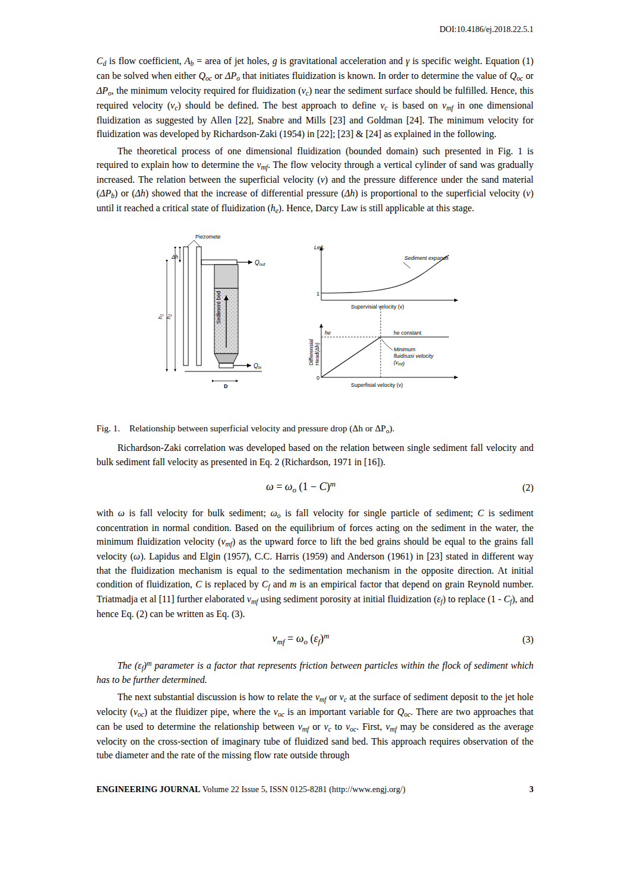DOI:10.4186/ej.2018.22.5.1
Cd is flow coefficient, Ab = area of jet holes, g is gravitational acceleration and γ is specific weight. Equation (1) can be solved when either Qoc or ΔPo that initiates fluidization is known. In order to determine the value of Qoc or ΔPo, the minimum velocity required for fluidization (vc) near the sediment surface should be fulfilled. Hence, this required velocity (vc) should be defined. The best approach to define vc is based on vmf in one dimensional fluidization as suggested by Allen [22], Snabre and Mills [23] and Goldman [24]. The minimum velocity for fluidization was developed by Richardson-Zaki (1954) in [22]; [23] & [24] as explained in the following.
The theoretical process of one dimensional fluidization (bounded domain) such presented in Fig. 1 is required to explain how to determine the vmf. The flow velocity through a vertical cylinder of sand was gradually increased. The relation between the superficial velocity (v) and the pressure difference under the sand material (ΔPb) or (Δh) showed that the increase of differential pressure (Δh) is proportional to the superficial velocity (v) until it reached a critical state of fluidization (he). Hence, Darcy Law is still applicable at this stage.
Piezomete Δh Qout Sediment bed Qin h1 h2 D Le/L 1 Sediment expands Supervisial velocity (v) Differensial Head(Δh) 0 he he constant Minimum fluidisasi velocity (vmf) Superfisial velocity (v)
Fig. 1. Relationship between superficial velocity and pressure drop (Δh or ΔPo).
Richardson-Zaki correlation was developed based on the relation between single sediment fall velocity and bulk sediment fall velocity as presented in Eq. 2 (Richardson, 1971 in [16]).
ω = ωo (1 − C)m
(2)
with ω is fall velocity for bulk sediment; ωo is fall velocity for single particle of sediment; C is sediment concentration in normal condition. Based on the equilibrium of forces acting on the sediment in the water, the minimum fluidization velocity (vmf) as the upward force to lift the bed grains should be equal to the grains fall velocity (ω). Lapidus and Elgin (1957), C.C. Harris (1959) and Anderson (1961) in [23] stated in different way that the fluidization mechanism is equal to the sedimentation mechanism in the opposite direction. At initial condition of fluidization, C is replaced by Cf and m is an empirical factor that depend on grain Reynold number. Triatmadja et al [11] further elaborated vmf using sediment porosity at initial fluidization (εf) to replace (1 - Cf), and hence Eq. (2) can be written as Eq. (3).
vmf = ωo (εf)m
(3)
The (εf)m parameter is a factor that represents friction between particles within the flock of sediment which has to be further determined.
The next substantial discussion is how to relate the vmf or vc at the surface of sediment deposit to the jet hole velocity (voc) at the fluidizer pipe, where the voc is an important variable for Qoc. There are two approaches that can be used to determine the relationship between vmf or vc to voc. First, vmf may be considered as the average velocity on the cross-section of imaginary tube of fluidized sand bed. This approach requires observation of the tube diameter and the rate of the missing flow rate outside through
ENGINEERING JOURNAL Volume 22 Issue 5, ISSN 0125-8281 (http://www.engj.org/)
3